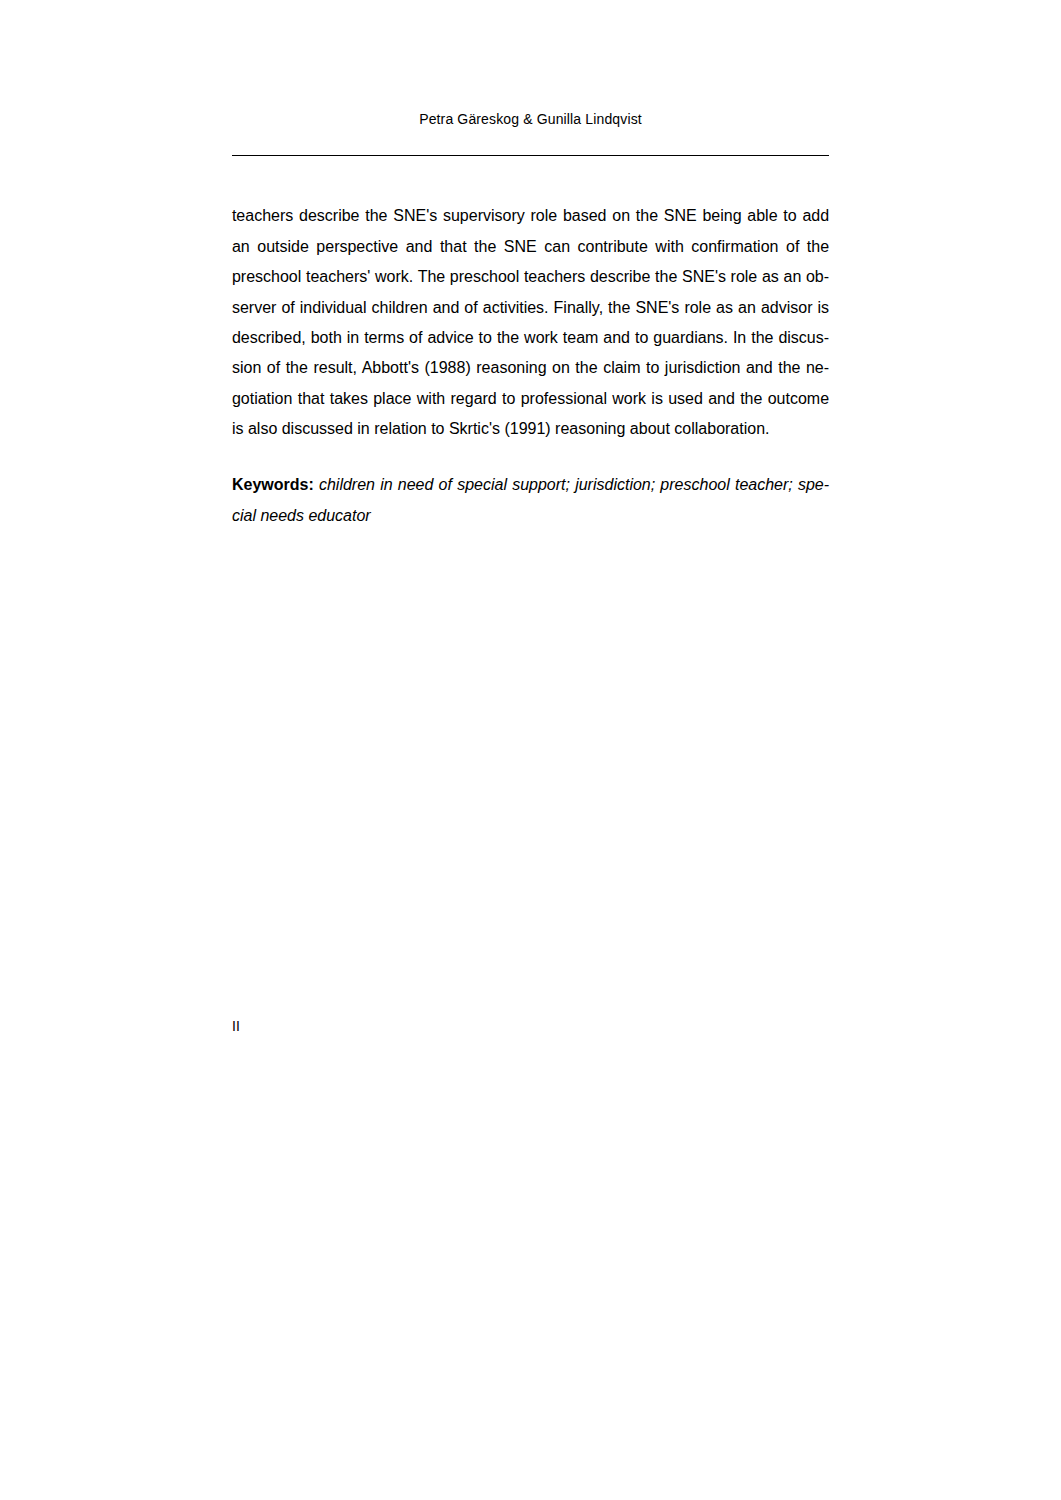Petra Gäreskog & Gunilla Lindqvist
teachers describe the SNE's supervisory role based on the SNE being able to add an outside perspective and that the SNE can contribute with confirmation of the preschool teachers' work. The preschool teachers describe the SNE's role as an observer of individual children and of activities. Finally, the SNE's role as an advisor is described, both in terms of advice to the work team and to guardians. In the discussion of the result, Abbott's (1988) reasoning on the claim to jurisdiction and the negotiation that takes place with regard to professional work is used and the outcome is also discussed in relation to Skrtic's (1991) reasoning about collaboration.
Keywords: children in need of special support; jurisdiction; preschool teacher; special needs educator
II